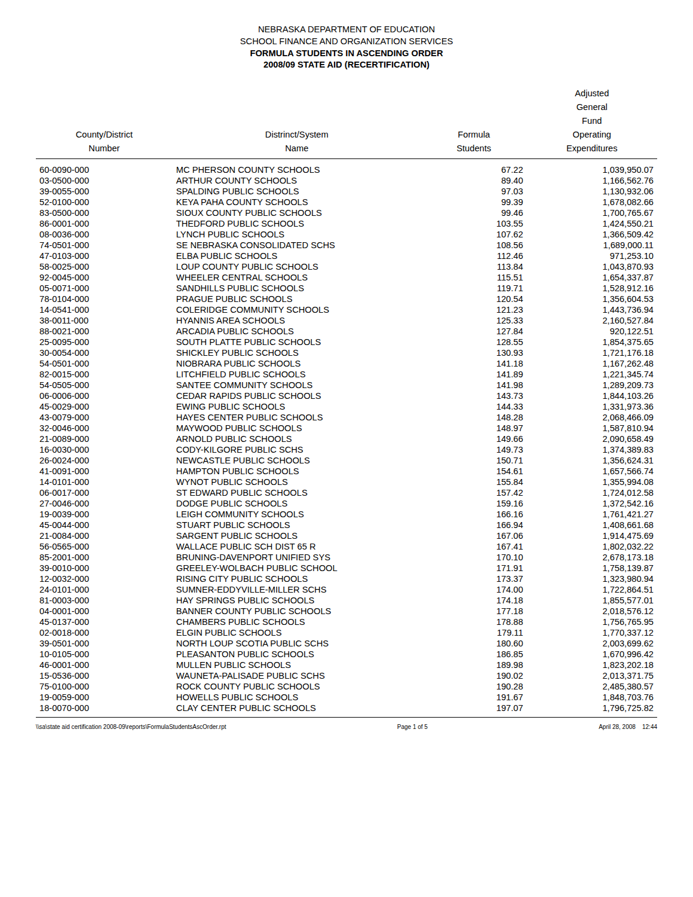NEBRASKA DEPARTMENT OF EDUCATION
SCHOOL FINANCE AND ORGANIZATION SERVICES
FORMULA STUDENTS IN ASCENDING ORDER
2008/09 STATE AID (RECERTIFICATION)
| | | | Adjusted |
| --- | --- | --- | --- |
| | | | General |
| | | | Fund |
| County/District | Distrinct/System | Formula | Operating |
| Number | Name | Students | Expenditures |
| 60-0090-000 | MC PHERSON COUNTY SCHOOLS | 67.22 | 1,039,950.07 |
| 03-0500-000 | ARTHUR COUNTY SCHOOLS | 89.40 | 1,166,562.76 |
| 39-0055-000 | SPALDING PUBLIC SCHOOLS | 97.03 | 1,130,932.06 |
| 52-0100-000 | KEYA PAHA COUNTY SCHOOLS | 99.39 | 1,678,082.66 |
| 83-0500-000 | SIOUX COUNTY PUBLIC SCHOOLS | 99.46 | 1,700,765.67 |
| 86-0001-000 | THEDFORD PUBLIC SCHOOLS | 103.55 | 1,424,550.21 |
| 08-0036-000 | LYNCH PUBLIC SCHOOLS | 107.62 | 1,366,509.42 |
| 74-0501-000 | SE NEBRASKA CONSOLIDATED SCHS | 108.56 | 1,689,000.11 |
| 47-0103-000 | ELBA PUBLIC SCHOOLS | 112.46 | 971,253.10 |
| 58-0025-000 | LOUP COUNTY PUBLIC SCHOOLS | 113.84 | 1,043,870.93 |
| 92-0045-000 | WHEELER CENTRAL SCHOOLS | 115.51 | 1,654,337.87 |
| 05-0071-000 | SANDHILLS PUBLIC SCHOOLS | 119.71 | 1,528,912.16 |
| 78-0104-000 | PRAGUE PUBLIC SCHOOLS | 120.54 | 1,356,604.53 |
| 14-0541-000 | COLERIDGE COMMUNITY SCHOOLS | 121.23 | 1,443,736.94 |
| 38-0011-000 | HYANNIS AREA SCHOOLS | 125.33 | 2,160,527.84 |
| 88-0021-000 | ARCADIA PUBLIC SCHOOLS | 127.84 | 920,122.51 |
| 25-0095-000 | SOUTH PLATTE PUBLIC SCHOOLS | 128.55 | 1,854,375.65 |
| 30-0054-000 | SHICKLEY PUBLIC SCHOOLS | 130.93 | 1,721,176.18 |
| 54-0501-000 | NIOBRARA PUBLIC SCHOOLS | 141.18 | 1,167,262.48 |
| 82-0015-000 | LITCHFIELD PUBLIC SCHOOLS | 141.89 | 1,221,345.74 |
| 54-0505-000 | SANTEE COMMUNITY SCHOOLS | 141.98 | 1,289,209.73 |
| 06-0006-000 | CEDAR RAPIDS PUBLIC SCHOOLS | 143.73 | 1,844,103.26 |
| 45-0029-000 | EWING PUBLIC SCHOOLS | 144.33 | 1,331,973.36 |
| 43-0079-000 | HAYES CENTER PUBLIC SCHOOLS | 148.28 | 2,068,466.09 |
| 32-0046-000 | MAYWOOD PUBLIC SCHOOLS | 148.97 | 1,587,810.94 |
| 21-0089-000 | ARNOLD PUBLIC SCHOOLS | 149.66 | 2,090,658.49 |
| 16-0030-000 | CODY-KILGORE PUBLIC SCHS | 149.73 | 1,374,389.83 |
| 26-0024-000 | NEWCASTLE PUBLIC SCHOOLS | 150.71 | 1,356,624.31 |
| 41-0091-000 | HAMPTON PUBLIC SCHOOLS | 154.61 | 1,657,566.74 |
| 14-0101-000 | WYNOT PUBLIC SCHOOLS | 155.84 | 1,355,994.08 |
| 06-0017-000 | ST EDWARD PUBLIC SCHOOLS | 157.42 | 1,724,012.58 |
| 27-0046-000 | DODGE PUBLIC SCHOOLS | 159.16 | 1,372,542.16 |
| 19-0039-000 | LEIGH COMMUNITY SCHOOLS | 166.16 | 1,761,421.27 |
| 45-0044-000 | STUART PUBLIC SCHOOLS | 166.94 | 1,408,661.68 |
| 21-0084-000 | SARGENT PUBLIC SCHOOLS | 167.06 | 1,914,475.69 |
| 56-0565-000 | WALLACE PUBLIC SCH DIST 65 R | 167.41 | 1,802,032.22 |
| 85-2001-000 | BRUNING-DAVENPORT UNIFIED SYS | 170.10 | 2,678,173.18 |
| 39-0010-000 | GREELEY-WOLBACH PUBLIC SCHOOL | 171.91 | 1,758,139.87 |
| 12-0032-000 | RISING CITY PUBLIC SCHOOLS | 173.37 | 1,323,980.94 |
| 24-0101-000 | SUMNER-EDDYVILLE-MILLER SCHS | 174.00 | 1,722,864.51 |
| 81-0003-000 | HAY SPRINGS PUBLIC SCHOOLS | 174.18 | 1,855,577.01 |
| 04-0001-000 | BANNER COUNTY PUBLIC SCHOOLS | 177.18 | 2,018,576.12 |
| 45-0137-000 | CHAMBERS PUBLIC SCHOOLS | 178.88 | 1,756,765.95 |
| 02-0018-000 | ELGIN PUBLIC SCHOOLS | 179.11 | 1,770,337.12 |
| 39-0501-000 | NORTH LOUP SCOTIA PUBLIC SCHS | 180.60 | 2,003,699.62 |
| 10-0105-000 | PLEASANTON PUBLIC SCHOOLS | 186.85 | 1,670,996.42 |
| 46-0001-000 | MULLEN PUBLIC SCHOOLS | 189.98 | 1,823,202.18 |
| 15-0536-000 | WAUNETA-PALISADE PUBLIC SCHS | 190.02 | 2,013,371.75 |
| 75-0100-000 | ROCK COUNTY PUBLIC SCHOOLS | 190.28 | 2,485,380.57 |
| 19-0059-000 | HOWELLS PUBLIC SCHOOLS | 191.67 | 1,848,703.76 |
| 18-0070-000 | CLAY CENTER PUBLIC SCHOOLS | 197.07 | 1,796,725.82 |
\\sa\state aid certification 2008-09\reports\FormulaStudentsAscOrder.rpt
Page 1 of 5
April 28, 2008 12:44